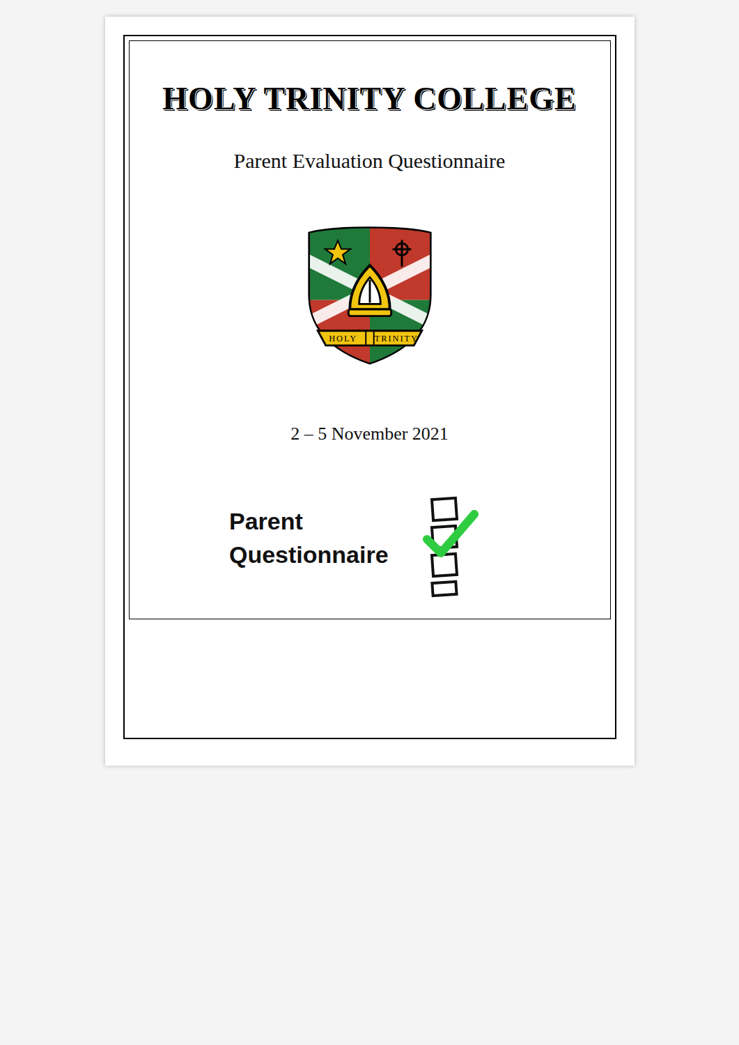Holy Trinity College
Parent Evaluation Questionnaire
HOLY TRINITY
2 – 5 November 2021
Parent Questionnaire